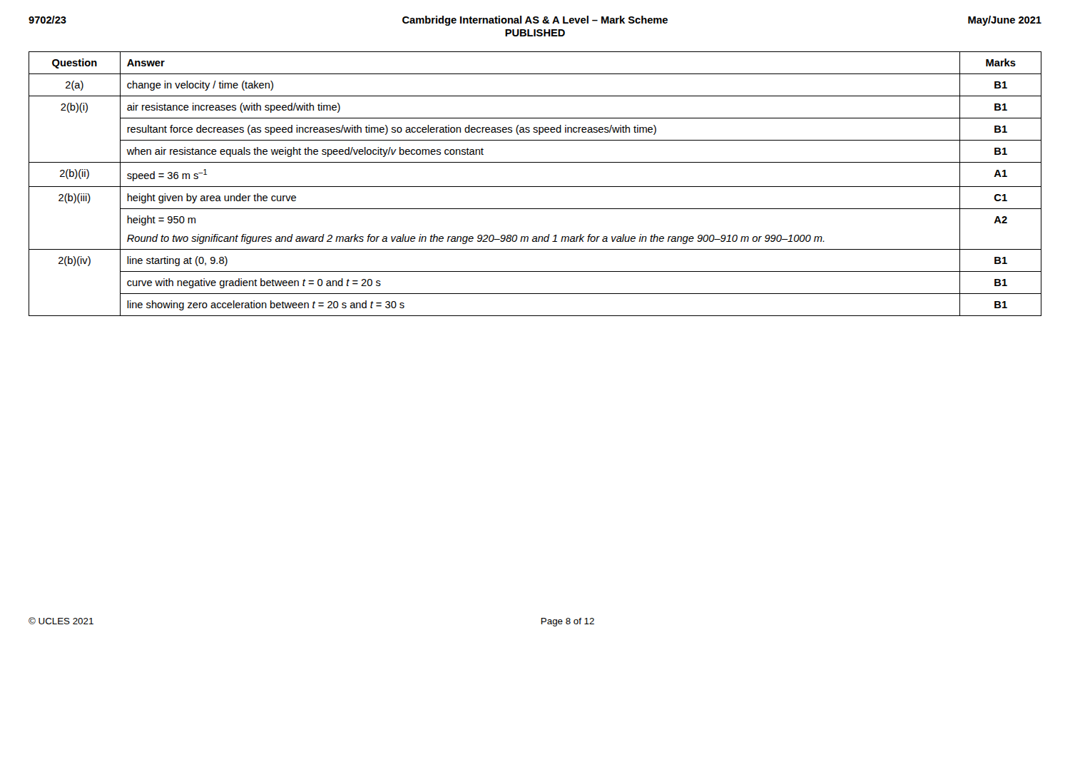9702/23
Cambridge International AS & A Level – Mark Scheme
May/June 2021
PUBLISHED
| Question | Answer | Marks |
| --- | --- | --- |
| 2(a) | change in velocity / time (taken) | B1 |
| 2(b)(i) | air resistance increases (with speed/with time) | B1 |
| resultant force decreases (as speed increases/with time) so acceleration decreases (as speed increases/with time) | B1 |
| when air resistance equals the weight the speed/velocity/ v becomes constant | B1 |
| 2(b)(ii) | speed = 36 m s –1 | A1 |
| 2(b)(iii) | height given by area under the curve | C1 |
| height = 950 m Round to two significant figures and award 2 marks for a value in the range 920–980 m and 1 mark for a value in the range 900–910 m or 990–1000 m. | A2 |
| 2(b)(iv) | line starting at (0, 9.8) | B1 |
| curve with negative gradient between t = 0 and t = 20 s | B1 |
| line showing zero acceleration between t = 20 s and t = 30 s | B1 |
© UCLES 2021
Page 8 of 12